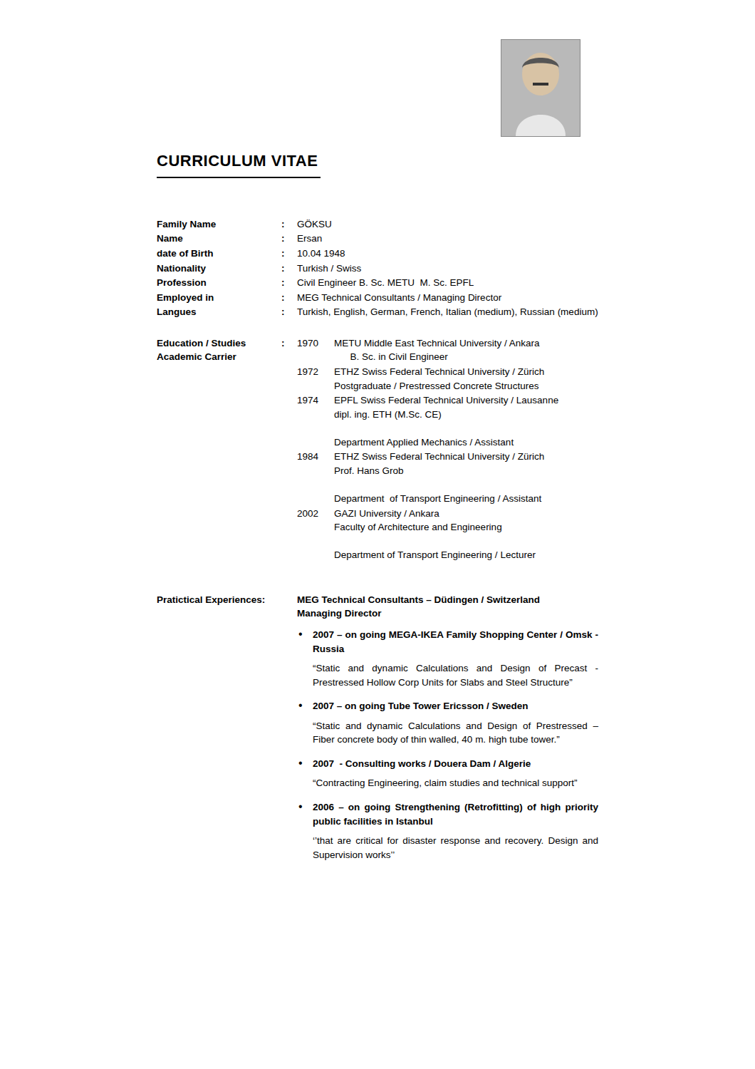CURRICULUM VITAE
| Family Name | : | GÖKSU |
| Name | : | Ersan |
| date of Birth | : | 10.04 1948 |
| Nationality | : | Turkish / Swiss |
| Profession | : | Civil Engineer B. Sc. METU M. Sc. EPFL |
| Employed in | : | MEG Technical Consultants / Managing Director |
| Langues | : | Turkish, English, German, French, Italian (medium), Russian (medium) |
| Education / Studies Academic Carrier | : | / 1970 / METU Middle East Technical University / Ankara B. Sc. in Civil Engineer / / 1972 / ETHZ Swiss Federal Technical University / Zürich Postgraduate / Prestressed Concrete Structures / / 1974 / EPFL Swiss Federal Technical University / Lausanne dipl. ing. ETH (M.Sc. CE) Department Applied Mechanics / Assistant / / 1984 / ETHZ Swiss Federal Technical University / Zürich Prof. Hans Grob Department of Transport Engineering / Assistant / / 2002 / GAZI University / Ankara Faculty of Architecture and Engineering Department of Transport Engineering / Lecturer / |
| Pratictical Experiences: | | MEG Technical Consultants – Düdingen / Switzerland Managing Director 2007 – on going MEGA-IKEA Family Shopping Center / Omsk - Russia “Static and dynamic Calculations and Design of Precast - Prestressed Hollow Corp Units for Slabs and Steel Structure” 2007 – on going Tube Tower Ericsson / Sweden “Static and dynamic Calculations and Design of Prestressed – Fiber concrete body of thin walled, 40 m. high tube tower.” 2007 - Consulting works / Douera Dam / Algerie “Contracting Engineering, claim studies and technical support” 2006 – on going Strengthening (Retrofitting) of high priority public facilities in Istanbul ‘’that are critical for disaster response and recovery. Design and Supervision works’’ |